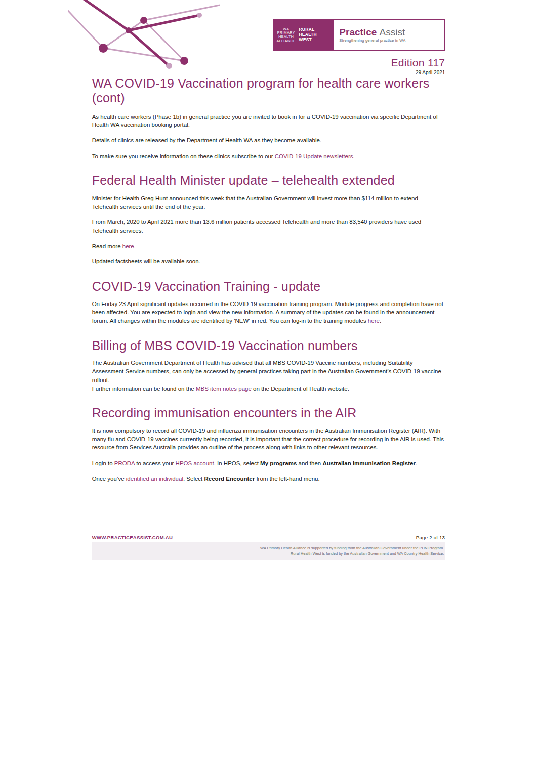WA
PRIMARY
HEALTH
ALLIANCE
RURAL
HEALTH
WEST
Practice Assist
Strengthening general practice in WA
Edition 117
29 April 2021
WA COVID-19 Vaccination program for health care workers (cont)
As health care workers (Phase 1b) in general practice you are invited to book in for a COVID-19 vaccination via specific Department of Health WA vaccination booking portal.
Details of clinics are released by the Department of Health WA as they become available.
To make sure you receive information on these clinics subscribe to our COVID-19 Update newsletters.
Federal Health Minister update – telehealth extended
Minister for Health Greg Hunt announced this week that the Australian Government will invest more than $114 million to extend Telehealth services until the end of the year.
From March, 2020 to April 2021 more than 13.6 million patients accessed Telehealth and more than 83,540 providers have used Telehealth services.
Read more here.
Updated factsheets will be available soon.
COVID-19 Vaccination Training - update
On Friday 23 April significant updates occurred in the COVID-19 vaccination training program. Module progress and completion have not been affected. You are expected to login and view the new information. A summary of the updates can be found in the announcement forum. All changes within the modules are identified by 'NEW' in red. You can log-in to the training modules here.
Billing of MBS COVID-19 Vaccination numbers
The Australian Government Department of Health has advised that all MBS COVID-19 Vaccine numbers, including Suitability Assessment Service numbers, can only be accessed by general practices taking part in the Australian Government’s COVID-19 vaccine rollout.
Further information can be found on the MBS item notes page on the Department of Health website.
Recording immunisation encounters in the AIR
It is now compulsory to record all COVID-19 and influenza immunisation encounters in the Australian Immunisation Register (AIR). With many flu and COVID-19 vaccines currently being recorded, it is important that the correct procedure for recording in the AIR is used. This resource from Services Australia provides an outline of the process along with links to other relevant resources.
Login to PRODA to access your HPOS account. In HPOS, select My programs and then Australian Immunisation Register.
Once you’ve identified an individual. Select Record Encounter from the left-hand menu.
WWW.PRACTICEASSIST.COM.AU
Page 2 of 13
WA Primary Health Alliance is supported by funding from the Australian Government under the PHN Program.
Rural Health West is funded by the Australian Government and WA Country Health Service.